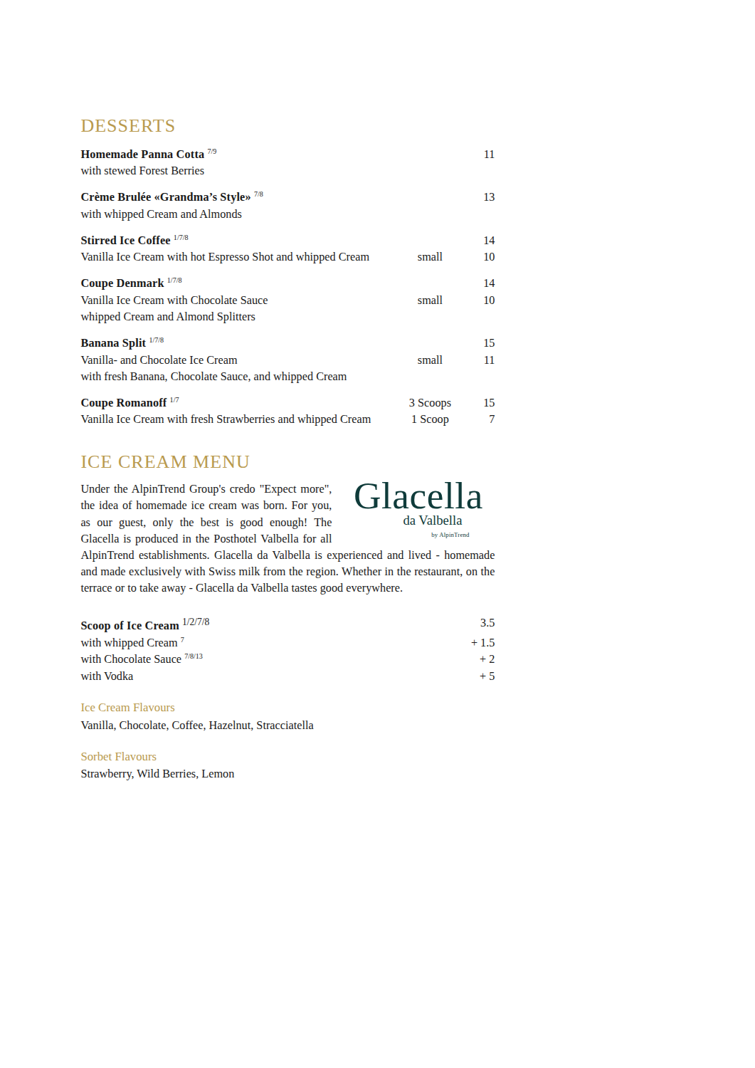DESSERTS
| Homemade Panna Cotta 7/9 | | 11 |
| with stewed Forest Berries | | |
| Crème Brulée «Grandma’s Style» 7/8 | | 13 |
| with whipped Cream and Almonds | | |
| Stirred Ice Coffee 1/7/8 | | 14 |
| Vanilla Ice Cream with hot Espresso Shot and whipped Cream | small | 10 |
| Coupe Denmark 1/7/8 | | 14 |
| Vanilla Ice Cream with Chocolate Sauce | small | 10 |
| whipped Cream and Almond Splitters | | |
| Banana Split 1/7/8 | | 15 |
| Vanilla- and Chocolate Ice Cream | small | 11 |
| with fresh Banana, Chocolate Sauce, and whipped Cream | | |
| Coupe Romanoff 1/7 | 3 Scoops | 15 |
| Vanilla Ice Cream with fresh Strawberries and whipped Cream | 1 Scoop | 7 |
ICE CREAM MENU
Glacella
da Valbella
by AlpinTrend
Under the AlpinTrend Group's credo "Expect more", the idea of homemade ice cream was born. For you, as our guest, only the best is good enough! The Glacella is produced in the Posthotel Valbella for all AlpinTrend establishments. Glacella da Valbella is experienced and lived - homemade and made exclusively with Swiss milk from the region. Whether in the restaurant, on the terrace or to take away - Glacella da Valbella tastes good everywhere.
| Scoop of Ice Cream 1/2/7/8 | 3.5 |
| with whipped Cream 7 | + 1.5 |
| with Chocolate Sauce 7/8/13 | + 2 |
| with Vodka | + 5 |
Ice Cream Flavours
Vanilla, Chocolate, Coffee, Hazelnut, Stracciatella
Sorbet Flavours
Strawberry, Wild Berries, Lemon